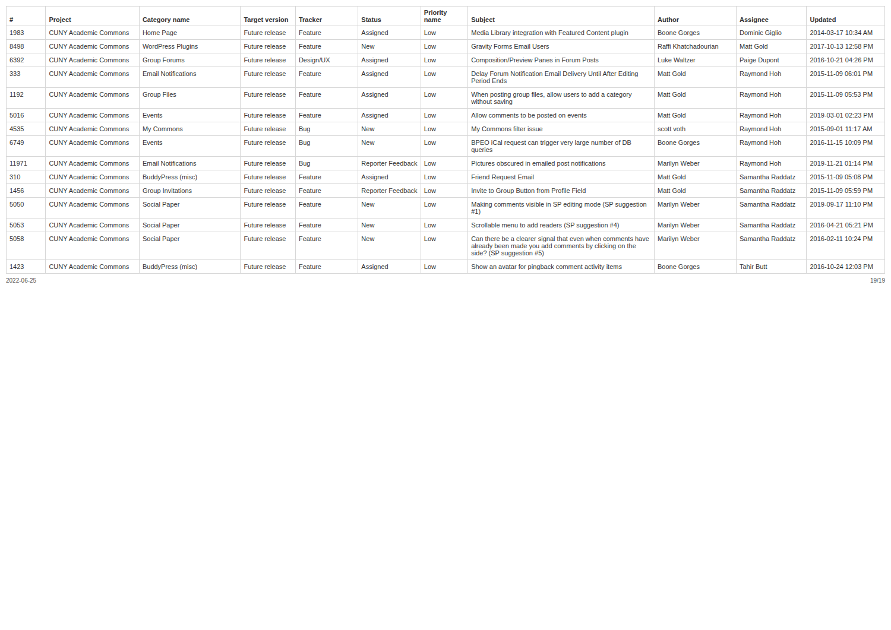| # | Project | Category name | Target version | Tracker | Status | Priority name | Subject | Author | Assignee | Updated |
| --- | --- | --- | --- | --- | --- | --- | --- | --- | --- | --- |
| 1983 | CUNY Academic Commons | Home Page | Future release | Feature | Assigned | Low | Media Library integration with Featured Content plugin | Boone Gorges | Dominic Giglio | 2014-03-17 10:34 AM |
| 8498 | CUNY Academic Commons | WordPress Plugins | Future release | Feature | New | Low | Gravity Forms Email Users | Raffi Khatchadourian | Matt Gold | 2017-10-13 12:58 PM |
| 6392 | CUNY Academic Commons | Group Forums | Future release | Design/UX | Assigned | Low | Composition/Preview Panes in Forum Posts | Luke Waltzer | Paige Dupont | 2016-10-21 04:26 PM |
| 333 | CUNY Academic Commons | Email Notifications | Future release | Feature | Assigned | Low | Delay Forum Notification Email Delivery Until After Editing Period Ends | Matt Gold | Raymond Hoh | 2015-11-09 06:01 PM |
| 1192 | CUNY Academic Commons | Group Files | Future release | Feature | Assigned | Low | When posting group files, allow users to add a category without saving | Matt Gold | Raymond Hoh | 2015-11-09 05:53 PM |
| 5016 | CUNY Academic Commons | Events | Future release | Feature | Assigned | Low | Allow comments to be posted on events | Matt Gold | Raymond Hoh | 2019-03-01 02:23 PM |
| 4535 | CUNY Academic Commons | My Commons | Future release | Bug | New | Low | My Commons filter issue | scott voth | Raymond Hoh | 2015-09-01 11:17 AM |
| 6749 | CUNY Academic Commons | Events | Future release | Bug | New | Low | BPEO iCal request can trigger very large number of DB queries | Boone Gorges | Raymond Hoh | 2016-11-15 10:09 PM |
| 11971 | CUNY Academic Commons | Email Notifications | Future release | Bug | Reporter Feedback | Low | Pictures obscured in emailed post notifications | Marilyn Weber | Raymond Hoh | 2019-11-21 01:14 PM |
| 310 | CUNY Academic Commons | BuddyPress (misc) | Future release | Feature | Assigned | Low | Friend Request Email | Matt Gold | Samantha Raddatz | 2015-11-09 05:08 PM |
| 1456 | CUNY Academic Commons | Group Invitations | Future release | Feature | Reporter Feedback | Low | Invite to Group Button from Profile Field | Matt Gold | Samantha Raddatz | 2015-11-09 05:59 PM |
| 5050 | CUNY Academic Commons | Social Paper | Future release | Feature | New | Low | Making comments visible in SP editing mode (SP suggestion #1) | Marilyn Weber | Samantha Raddatz | 2019-09-17 11:10 PM |
| 5053 | CUNY Academic Commons | Social Paper | Future release | Feature | New | Low | Scrollable menu to add readers (SP suggestion #4) | Marilyn Weber | Samantha Raddatz | 2016-04-21 05:21 PM |
| 5058 | CUNY Academic Commons | Social Paper | Future release | Feature | New | Low | Can there be a clearer signal that even when comments have already been made you add comments by clicking on the side? (SP suggestion #5) | Marilyn Weber | Samantha Raddatz | 2016-02-11 10:24 PM |
| 1423 | CUNY Academic Commons | BuddyPress (misc) | Future release | Feature | Assigned | Low | Show an avatar for pingback comment activity items | Boone Gorges | Tahir Butt | 2016-10-24 12:03 PM |
2022-06-25 19/19